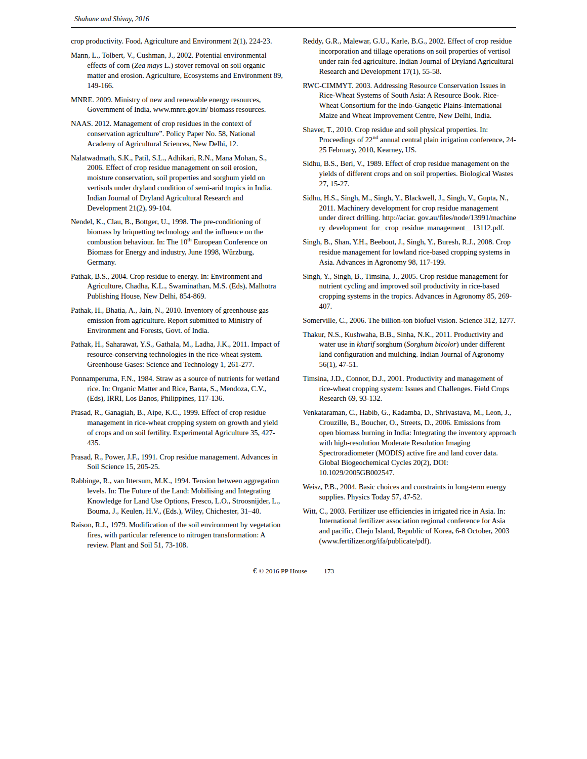Shahane and Shivay, 2016
crop productivity. Food, Agriculture and Environment 2(1), 224-23.
Mann, L., Tolbert, V., Cushman, J., 2002. Potential environmental effects of corn (Zea mays L.) stover removal on soil organic matter and erosion. Agriculture, Ecosystems and Environment 89, 149-166.
MNRE. 2009. Ministry of new and renewable energy resources, Government of India, www.mnre.gov.in/ biomass resources.
NAAS. 2012. Management of crop residues in the context of conservation agriculture”. Policy Paper No. 58, National Academy of Agricultural Sciences, New Delhi, 12.
Nalatwadmath, S.K., Patil, S.L., Adhikari, R.N., Mana Mohan, S., 2006. Effect of crop residue management on soil erosion, moisture conservation, soil properties and sorghum yield on vertisols under dryland condition of semi-arid tropics in India. Indian Journal of Dryland Agricultural Research and Development 21(2), 99-104.
Nendel, K., Clau, B., Bottger, U., 1998. The pre-conditioning of biomass by briquetting technology and the influence on the combustion behaviour. In: The 10th European Conference on Biomass for Energy and industry, June 1998, Würzburg, Germany.
Pathak, B.S., 2004. Crop residue to energy. In: Environment and Agriculture, Chadha, K.L., Swaminathan, M.S. (Eds), Malhotra Publishing House, New Delhi, 854-869.
Pathak, H., Bhatia, A., Jain, N., 2010. Inventory of greenhouse gas emission from agriculture. Report submitted to Ministry of Environment and Forests, Govt. of India.
Pathak, H., Saharawat, Y.S., Gathala, M., Ladha, J.K., 2011. Impact of resource-conserving technologies in the rice-wheat system. Greenhouse Gases: Science and Technology 1, 261-277.
Ponnamperuma, F.N., 1984. Straw as a source of nutrients for wetland rice. In: Organic Matter and Rice, Banta, S., Mendoza, C.V., (Eds), IRRI, Los Banos, Philippines, 117-136.
Prasad, R., Ganagiah, B., Aipe, K.C., 1999. Effect of crop residue management in rice-wheat cropping system on growth and yield of crops and on soil fertility. Experimental Agriculture 35, 427-435.
Prasad, R., Power, J.F., 1991. Crop residue management. Advances in Soil Science 15, 205-25.
Rabbinge, R., van Ittersum, M.K., 1994. Tension between aggregation levels. In: The Future of the Land: Mobilising and Integrating Knowledge for Land Use Options, Fresco, L.O., Stroosnijder, L., Bouma, J., Keulen, H.V., (Eds.), Wiley, Chichester, 31–40.
Raison, R.J., 1979. Modification of the soil environment by vegetation fires, with particular reference to nitrogen transformation: A review. Plant and Soil 51, 73-108.
Reddy, G.R., Malewar, G.U., Karle, B.G., 2002. Effect of crop residue incorporation and tillage operations on soil properties of vertisol under rain-fed agriculture. Indian Journal of Dryland Agricultural Research and Development 17(1), 55-58.
RWC-CIMMYT. 2003. Addressing Resource Conservation Issues in Rice-Wheat Systems of South Asia: A Resource Book. Rice-Wheat Consortium for the Indo-Gangetic Plains-International Maize and Wheat Improvement Centre, New Delhi, India.
Shaver, T., 2010. Crop residue and soil physical properties. In: Proceedings of 22nd annual central plain irrigation conference, 24-25 February, 2010, Kearney, US.
Sidhu, B.S., Beri, V., 1989. Effect of crop residue management on the yields of different crops and on soil properties. Biological Wastes 27, 15-27.
Sidhu, H.S., Singh, M., Singh, Y., Blackwell, J., Singh, V., Gupta, N., 2011. Machinery development for crop residue management under direct drilling. http://aciar. gov.au/files/node/13991/machinery_development_for_ crop_residue_management__13112.pdf.
Singh, B., Shan, Y.H., Beebout, J., Singh, Y., Buresh, R.J., 2008. Crop residue management for lowland rice-based cropping systems in Asia. Advances in Agronomy 98, 117-199.
Singh, Y., Singh, B., Timsina, J., 2005. Crop residue management for nutrient cycling and improved soil productivity in rice-based cropping systems in the tropics. Advances in Agronomy 85, 269-407.
Somerville, C., 2006. The billion-ton biofuel vision. Science 312, 1277.
Thakur, N.S., Kushwaha, B.B., Sinha, N.K., 2011. Productivity and water use in kharif sorghum (Sorghum bicolor) under different land configuration and mulching. Indian Journal of Agronomy 56(1), 47-51.
Timsina, J.D., Connor, D.J., 2001. Productivity and management of rice-wheat cropping system: Issues and Challenges. Field Crops Research 69, 93-132.
Venkataraman, C., Habib, G., Kadamba, D., Shrivastava, M., Leon, J., Crouzille, B., Boucher, O., Streets, D., 2006. Emissions from open biomass burning in India: Integrating the inventory approach with high-resolution Moderate Resolution Imaging Spectroradiometer (MODIS) active fire and land cover data. Global Biogeochemical Cycles 20(2), DOI: 10.1029/2005GB002547.
Weisz, P.B., 2004. Basic choices and constraints in long-term energy supplies. Physics Today 57, 47-52.
Witt, C., 2003. Fertilizer use efficiencies in irrigated rice in Asia. In: International fertilizer association regional conference for Asia and pacific, Cheju Island, Republic of Korea, 6-8 October, 2003 (www.fertilizer.org/ifa/publicate/pdf).
€© 2016 PP House173